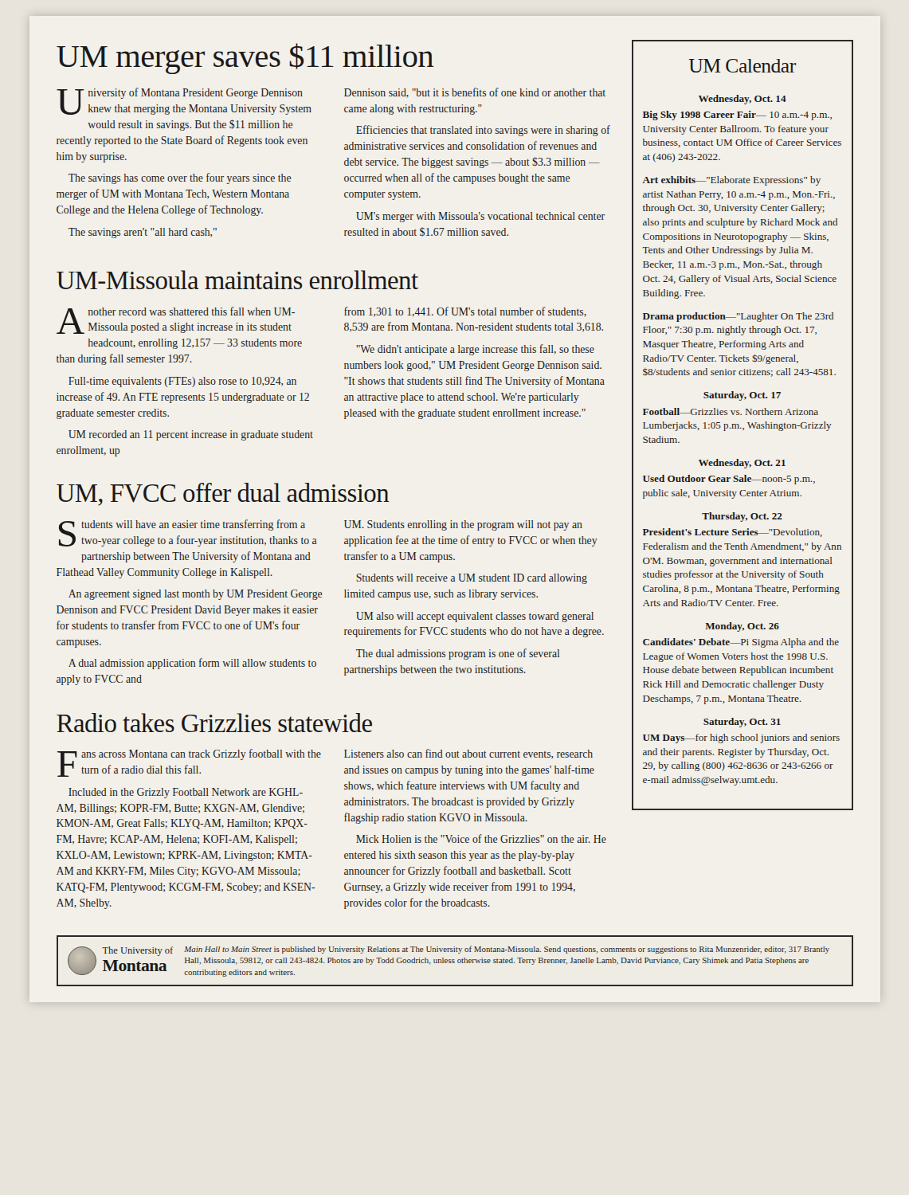UM merger saves $11 million
University of Montana President George Dennison knew that merging the Montana University System would result in savings. But the $11 million he recently reported to the State Board of Regents took even him by surprise.
The savings has come over the four years since the merger of UM with Montana Tech, Western Montana College and the Helena College of Technology.
The savings aren't "all hard cash,"
Dennison said, "but it is benefits of one kind or another that came along with restructuring."
Efficiencies that translated into savings were in sharing of administrative services and consolidation of revenues and debt service. The biggest savings — about $3.3 million — occurred when all of the campuses bought the same computer system.
UM's merger with Missoula's vocational technical center resulted in about $1.67 million saved.
UM-Missoula maintains enrollment
Another record was shattered this fall when UM-Missoula posted a slight increase in its student headcount, enrolling 12,157 — 33 students more than during fall semester 1997.
Full-time equivalents (FTEs) also rose to 10,924, an increase of 49. An FTE represents 15 undergraduate or 12 graduate semester credits.
UM recorded an 11 percent increase in graduate student enrollment, up
from 1,301 to 1,441. Of UM's total number of students, 8,539 are from Montana. Non-resident students total 3,618.
"We didn't anticipate a large increase this fall, so these numbers look good," UM President George Dennison said. "It shows that students still find The University of Montana an attractive place to attend school. We're particularly pleased with the graduate student enrollment increase."
UM, FVCC offer dual admission
Students will have an easier time transferring from a two-year college to a four-year institution, thanks to a partnership between The University of Montana and Flathead Valley Community College in Kalispell.
An agreement signed last month by UM President George Dennison and FVCC President David Beyer makes it easier for students to transfer from FVCC to one of UM's four campuses.
A dual admission application form will allow students to apply to FVCC and
UM. Students enrolling in the program will not pay an application fee at the time of entry to FVCC or when they transfer to a UM campus.
Students will receive a UM student ID card allowing limited campus use, such as library services.
UM also will accept equivalent classes toward general requirements for FVCC students who do not have a degree.
The dual admissions program is one of several partnerships between the two institutions.
Radio takes Grizzlies statewide
Fans across Montana can track Grizzly football with the turn of a radio dial this fall.
Included in the Grizzly Football Network are KGHL-AM, Billings; KOPR-FM, Butte; KXGN-AM, Glendive; KMON-AM, Great Falls; KLYQ-AM, Hamilton; KPQX-FM, Havre; KCAP-AM, Helena; KOFI-AM, Kalispell; KXLO-AM, Lewistown; KPRK-AM, Livingston; KMTA-AM and KKRY-FM, Miles City; KGVO-AM Missoula; KATQ-FM, Plentywood; KCGM-FM, Scobey; and KSEN-AM, Shelby.
Listeners also can find out about current events, research and issues on campus by tuning into the games' half-time shows, which feature interviews with UM faculty and administrators. The broadcast is provided by Grizzly flagship radio station KGVO in Missoula.
Mick Holien is the "Voice of the Grizzlies" on the air. He entered his sixth season this year as the play-by-play announcer for Grizzly football and basketball. Scott Gurnsey, a Grizzly wide receiver from 1991 to 1994, provides color for the broadcasts.
UM Calendar
Wednesday, Oct. 14 Big Sky 1998 Career Fair— 10 a.m.-4 p.m., University Center Ballroom. To feature your business, contact UM Office of Career Services at (406) 243-2022.
Art exhibits—"Elaborate Expressions" by artist Nathan Perry, 10 a.m.-4 p.m., Mon.-Fri., through Oct. 30, University Center Gallery; also prints and sculpture by Richard Mock and Compositions in Neurotopography — Skins, Tents and Other Undressings by Julia M. Becker, 11 a.m.-3 p.m., Mon.-Sat., through Oct. 24, Gallery of Visual Arts, Social Science Building. Free.
Drama production—"Laughter On The 23rd Floor," 7:30 p.m. nightly through Oct. 17, Masquer Theatre, Performing Arts and Radio/TV Center. Tickets $9/general, $8/students and senior citizens; call 243-4581.
Saturday, Oct. 17 Football—Grizzlies vs. Northern Arizona Lumberjacks, 1:05 p.m., Washington-Grizzly Stadium.
Wednesday, Oct. 21 Used Outdoor Gear Sale—noon-5 p.m., public sale, University Center Atrium.
Thursday, Oct. 22 President's Lecture Series—"Devolution, Federalism and the Tenth Amendment," by Ann O'M. Bowman, government and international studies professor at the University of South Carolina, 8 p.m., Montana Theatre, Performing Arts and Radio/TV Center. Free.
Monday, Oct. 26 Candidates' Debate—Pi Sigma Alpha and the League of Women Voters host the 1998 U.S. House debate between Republican incumbent Rick Hill and Democratic challenger Dusty Deschamps, 7 p.m., Montana Theatre.
Saturday, Oct. 31 UM Days—for high school juniors and seniors and their parents. Register by Thursday, Oct. 29, by calling (800) 462-8636 or 243-6266 or e-mail admiss@selway.umt.edu.
The University of Montana
Main Hall to Main Street is published by University Relations at The University of Montana-Missoula. Send questions, comments or suggestions to Rita Munzenrider, editor, 317 Brantly Hall, Missoula, 59812, or call 243-4824. Photos are by Todd Goodrich, unless otherwise stated. Terry Brenner, Janelle Lamb, David Purviance, Cary Shimek and Patia Stephens are contributing editors and writers.